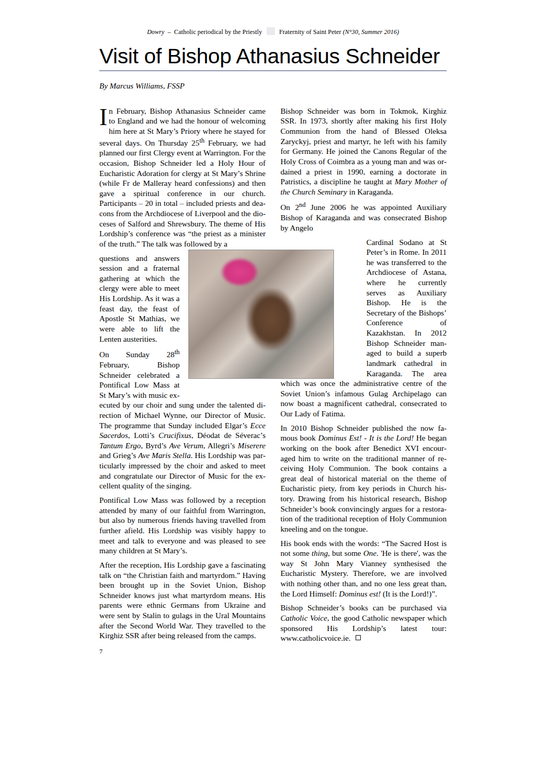Dowry – Catholic periodical by the Priestly Fraternity of Saint Peter (N°30, Summer 2016)
Visit of Bishop Athanasius Schneider
By Marcus Williams, FSSP
In February, Bishop Athanasius Schneider came to England and we had the honour of welcoming him here at St Mary’s Priory where he stayed for several days. On Thursday 25th February, we had planned our first Clergy event at Warrington. For the occasion, Bishop Schneider led a Holy Hour of Eucharistic Adoration for clergy at St Mary’s Shrine (while Fr de Malleray heard confessions) and then gave a spiritual conference in our church. Participants – 20 in total – included priests and deacons from the Archdiocese of Liverpool and the dioceses of Salford and Shrewsbury. The theme of His Lordship’s conference was “the priest as a minister of the truth.” The talk was followed by a
questions and answers session and a fraternal gathering at which the clergy were able to meet His Lordship. As it was a feast day, the feast of Apostle St Mathias, we were able to lift the Lenten austerities.
On Sunday 28th February, Bishop Schneider celebrated a Pontifical Low Mass at St Mary’s with music executed by our choir and sung under the talented direction of Michael Wynne, our Director of Music. The programme that Sunday included Elgar’s Ecce Sacerdos, Lotti’s Crucifixus, Déodat de Séverac’s Tantum Ergo, Byrd’s Ave Verum, Allegri’s Miserere and Grieg’s Ave Maris Stella. His Lordship was particularly impressed by the choir and asked to meet and congratulate our Director of Music for the excellent quality of the singing.
Pontifical Low Mass was followed by a reception attended by many of our faithful from Warrington, but also by numerous friends having travelled from further afield. His Lordship was visibly happy to meet and talk to everyone and was pleased to see many children at St Mary’s.
After the reception, His Lordship gave a fascinating talk on “the Christian faith and martyrdom.” Having been brought up in the Soviet Union, Bishop Schneider knows just what martyrdom means. His parents were ethnic Germans from Ukraine and were sent by Stalin to gulags in the Ural Mountains after the Second World War. They travelled to the Kirghiz SSR after being released from the camps.
Bishop Schneider was born in Tokmok, Kirghiz SSR. In 1973, shortly after making his first Holy Communion from the hand of Blessed Oleksa Zaryckyj, priest and martyr, he left with his family for Germany. He joined the Canons Regular of the Holy Cross of Coimbra as a young man and was ordained a priest in 1990, earning a doctorate in Patristics, a discipline he taught at Mary Mother of the Church Seminary in Karaganda.
On 2nd June 2006 he was appointed Auxiliary Bishop of Karaganda and was consecrated Bishop by Angelo
Cardinal Sodano at St Peter’s in Rome. In 2011 he was transferred to the Archdiocese of Astana, where he currently serves as Auxiliary Bishop. He is the Secretary of the Bishops’ Conference of Kazakhstan. In 2012 Bishop Schneider managed to build a superb landmark cathedral in Karaganda. The area which was once the administrative centre of the Soviet Union’s infamous Gulag Archipelago can now boast a magnificent cathedral, consecrated to Our Lady of Fatima.
In 2010 Bishop Schneider published the now famous book Dominus Est! - It is the Lord! He began working on the book after Benedict XVI encouraged him to write on the traditional manner of receiving Holy Communion. The book contains a great deal of historical material on the theme of Eucharistic piety, from key periods in Church history. Drawing from his historical research, Bishop Schneider’s book convincingly argues for a restoration of the traditional reception of Holy Communion kneeling and on the tongue.
His book ends with the words: “The Sacred Host is not some thing, but some One. 'He is there', was the way St John Mary Vianney synthesised the Eucharistic Mystery. Therefore, we are involved with nothing other than, and no one less great than, the Lord Himself: Dominus est! (It is the Lord!)”.
Bishop Schneider’s books can be purchased via Catholic Voice, the good Catholic newspaper which sponsored His Lordship’s latest tour: www.catholicvoice.ie.
7